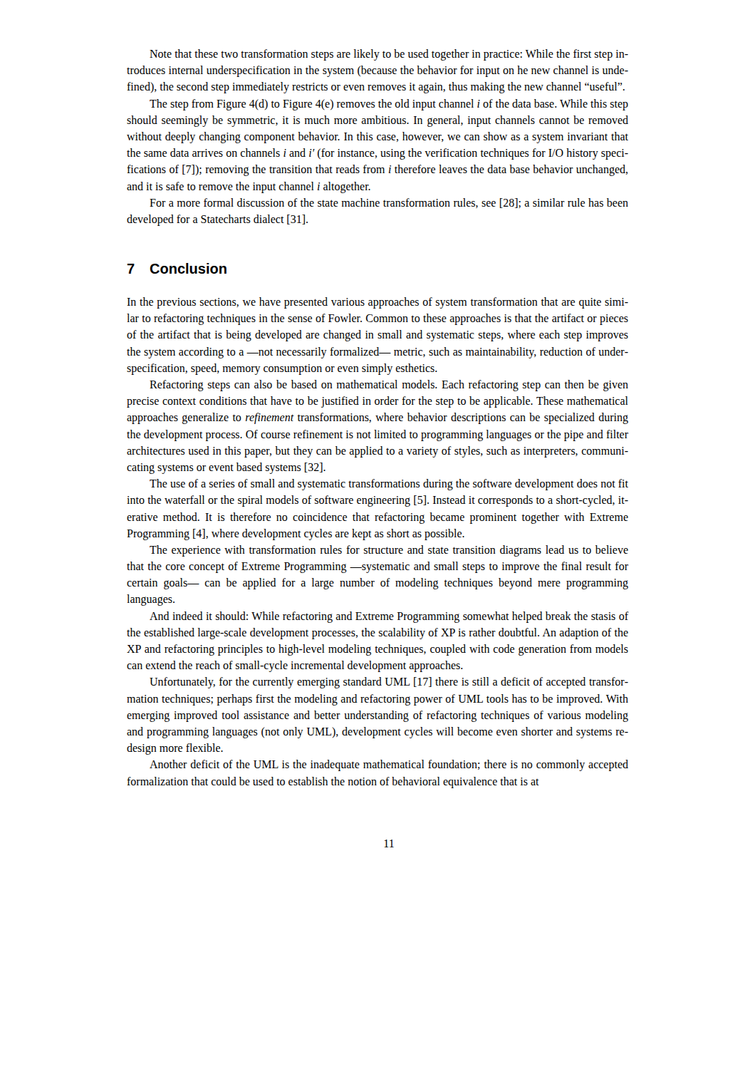Note that these two transformation steps are likely to be used together in practice: While the first step introduces internal underspecification in the system (because the behavior for input on he new channel is undefined), the second step immediately restricts or even removes it again, thus making the new channel “useful”.
The step from Figure 4(d) to Figure 4(e) removes the old input channel i of the data base. While this step should seemingly be symmetric, it is much more ambitious. In general, input channels cannot be removed without deeply changing component behavior. In this case, however, we can show as a system invariant that the same data arrives on channels i and i′ (for instance, using the verification techniques for I/O history specifications of [7]); removing the transition that reads from i therefore leaves the data base behavior unchanged, and it is safe to remove the input channel i altogether.
For a more formal discussion of the state machine transformation rules, see [28]; a similar rule has been developed for a Statecharts dialect [31].
7 Conclusion
In the previous sections, we have presented various approaches of system transformation that are quite similar to refactoring techniques in the sense of Fowler. Common to these approaches is that the artifact or pieces of the artifact that is being developed are changed in small and systematic steps, where each step improves the system according to a —not necessarily formalized— metric, such as maintainability, reduction of underspecification, speed, memory consumption or even simply esthetics.
Refactoring steps can also be based on mathematical models. Each refactoring step can then be given precise context conditions that have to be justified in order for the step to be applicable. These mathematical approaches generalize to refinement transformations, where behavior descriptions can be specialized during the development process. Of course refinement is not limited to programming languages or the pipe and filter architectures used in this paper, but they can be applied to a variety of styles, such as interpreters, communicating systems or event based systems [32].
The use of a series of small and systematic transformations during the software development does not fit into the waterfall or the spiral models of software engineering [5]. Instead it corresponds to a short-cycled, iterative method. It is therefore no coincidence that refactoring became prominent together with Extreme Programming [4], where development cycles are kept as short as possible.
The experience with transformation rules for structure and state transition diagrams lead us to believe that the core concept of Extreme Programming —systematic and small steps to improve the final result for certain goals— can be applied for a large number of modeling techniques beyond mere programming languages.
And indeed it should: While refactoring and Extreme Programming somewhat helped break the stasis of the established large-scale development processes, the scalability of XP is rather doubtful. An adaption of the XP and refactoring principles to high-level modeling techniques, coupled with code generation from models can extend the reach of small-cycle incremental development approaches.
Unfortunately, for the currently emerging standard UML [17] there is still a deficit of accepted transformation techniques; perhaps first the modeling and refactoring power of UML tools has to be improved. With emerging improved tool assistance and better understanding of refactoring techniques of various modeling and programming languages (not only UML), development cycles will become even shorter and systems redesign more flexible.
Another deficit of the UML is the inadequate mathematical foundation; there is no commonly accepted formalization that could be used to establish the notion of behavioral equivalence that is at
11